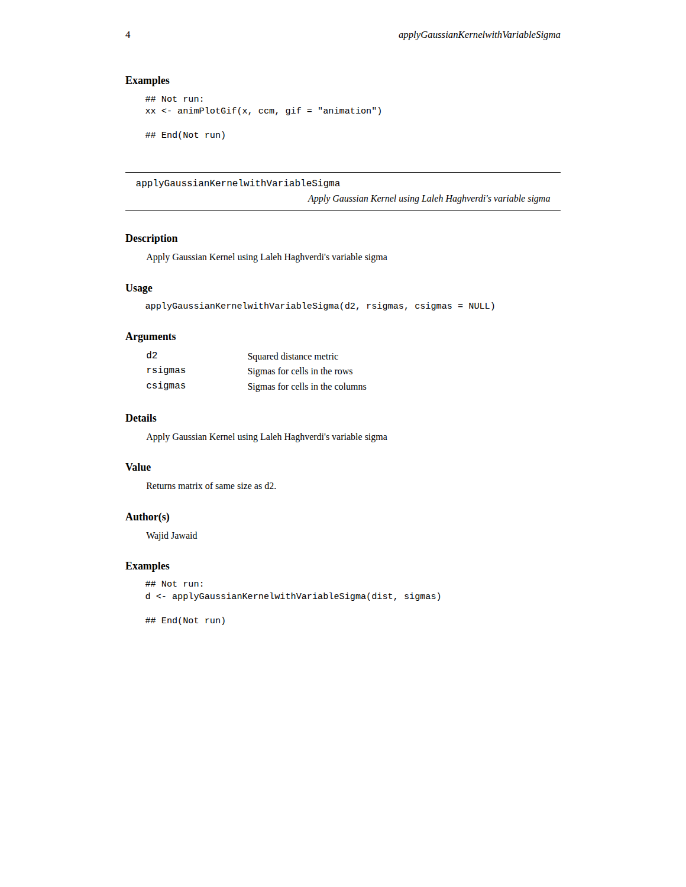4 applyGaussianKernelwithVariableSigma
Examples
## Not run: 
xx <- animPlotGif(x, ccm, gif = "animation")

## End(Not run)
applyGaussianKernelwithVariableSigma
Apply Gaussian Kernel using Laleh Haghverdi's variable sigma
Description
Apply Gaussian Kernel using Laleh Haghverdi's variable sigma
Usage
applyGaussianKernelwithVariableSigma(d2, rsigmas, csigmas = NULL)
Arguments
| d2 | Squared distance metric |
| rsigmas | Sigmas for cells in the rows |
| csigmas | Sigmas for cells in the columns |
Details
Apply Gaussian Kernel using Laleh Haghverdi's variable sigma
Value
Returns matrix of same size as d2.
Author(s)
Wajid Jawaid
Examples
## Not run: 
d <- applyGaussianKernelwithVariableSigma(dist, sigmas)

## End(Not run)